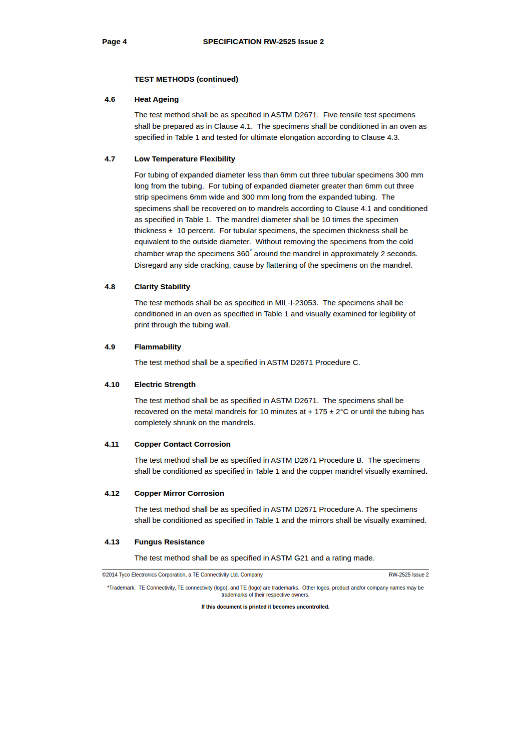Page 4
SPECIFICATION RW-2525 Issue 2
TEST METHODS (continued)
4.6 Heat Ageing
The test method shall be as specified in ASTM D2671. Five tensile test specimens shall be prepared as in Clause 4.1. The specimens shall be conditioned in an oven as specified in Table 1 and tested for ultimate elongation according to Clause 4.3.
4.7 Low Temperature Flexibility
For tubing of expanded diameter less than 6mm cut three tubular specimens 300 mm long from the tubing. For tubing of expanded diameter greater than 6mm cut three strip specimens 6mm wide and 300 mm long from the expanded tubing. The specimens shall be recovered on to mandrels according to Clause 4.1 and conditioned as specified in Table 1. The mandrel diameter shall be 10 times the specimen thickness ± 10 percent. For tubular specimens, the specimen thickness shall be equivalent to the outside diameter. Without removing the specimens from the cold chamber wrap the specimens 360° around the mandrel in approximately 2 seconds. Disregard any side cracking, cause by flattening of the specimens on the mandrel.
4.8 Clarity Stability
The test methods shall be as specified in MIL-I-23053. The specimens shall be conditioned in an oven as specified in Table 1 and visually examined for legibility of print through the tubing wall.
4.9 Flammability
The test method shall be a specified in ASTM D2671 Procedure C.
4.10 Electric Strength
The test method shall be as specified in ASTM D2671. The specimens shall be recovered on the metal mandrels for 10 minutes at + 175 ± 2°C or until the tubing has completely shrunk on the mandrels.
4.11 Copper Contact Corrosion
The test method shall be as specified in ASTM D2671 Procedure B. The specimens shall be conditioned as specified in Table 1 and the copper mandrel visually examined.
4.12 Copper Mirror Corrosion
The test method shall be as specified in ASTM D2671 Procedure A. The specimens shall be conditioned as specified in Table 1 and the mirrors shall be visually examined.
4.13 Fungus Resistance
The test method shall be as specified in ASTM G21 and a rating made.
©2014 Tyco Electronics Corporation, a TE Connectivity Ltd. Company RW-2525 Issue 2
*Trademark. TE Connectivity, TE connectivity (logo), and TE (logo) are trademarks. Other logos, product and/or company names may be trademarks of their respective owners.
If this document is printed it becomes uncontrolled.